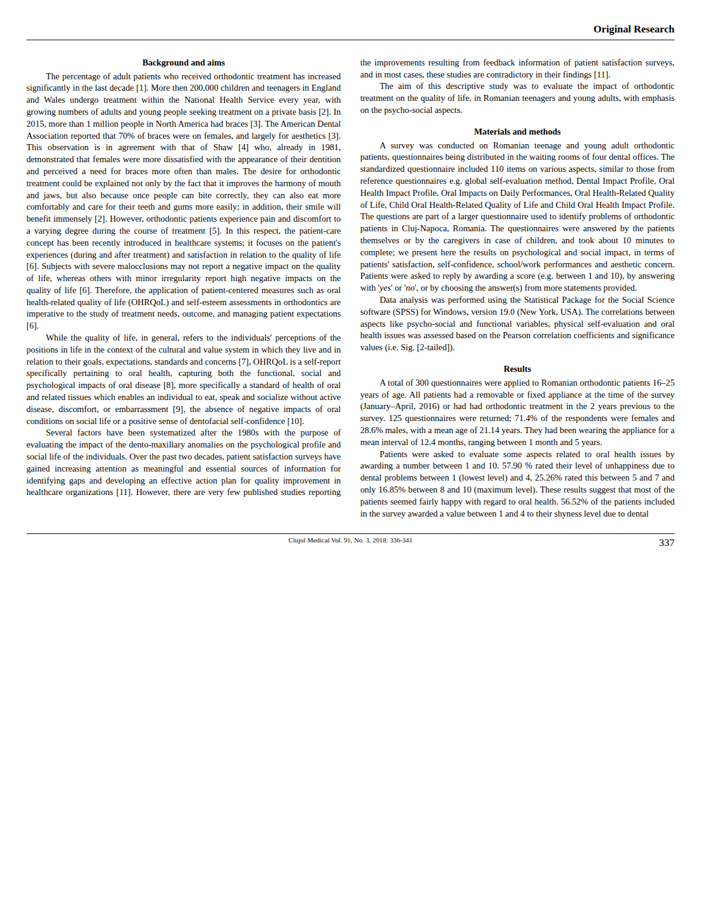Original Research
Background and aims
The percentage of adult patients who received orthodontic treatment has increased significantly in the last decade [1]. More then 200,000 children and teenagers in England and Wales undergo treatment within the National Health Service every year, with growing numbers of adults and young people seeking treatment on a private basis [2]. In 2015, more than 1 million people in North America had braces [3]. The American Dental Association reported that 70% of braces were on females, and largely for aesthetics [3]. This observation is in agreement with that of Shaw [4] who, already in 1981, demonstrated that females were more dissatisfied with the appearance of their dentition and perceived a need for braces more often than males. The desire for orthodontic treatment could be explained not only by the fact that it improves the harmony of mouth and jaws, but also because once people can bite correctly, they can also eat more comfortably and care for their teeth and gums more easily; in addition, their smile will benefit immensely [2]. However, orthodontic patients experience pain and discomfort to a varying degree during the course of treatment [5]. In this respect, the patient-care concept has been recently introduced in healthcare systems; it focuses on the patient's experiences (during and after treatment) and satisfaction in relation to the quality of life [6]. Subjects with severe malocclusions may not report a negative impact on the quality of life, whereas others with minor irregularity report high negative impacts on the quality of life [6]. Therefore, the application of patient-centered measures such as oral health-related quality of life (OHRQoL) and self-esteem assessments in orthodontics are imperative to the study of treatment needs, outcome, and managing patient expectations [6].
While the quality of life, in general, refers to the individuals' perceptions of the positions in life in the context of the cultural and value system in which they live and in relation to their goals, expectations, standards and concerns [7], OHRQoL is a self-report specifically pertaining to oral health, capturing both the functional, social and psychological impacts of oral disease [8], more specifically a standard of health of oral and related tissues which enables an individual to eat, speak and socialize without active disease, discomfort, or embarrassment [9], the absence of negative impacts of oral conditions on social life or a positive sense of dentofacial self-confidence [10].
Several factors have been systematized after the 1980s with the purpose of evaluating the impact of the dento-maxillary anomalies on the psychological profile and social life of the individuals. Over the past two decades, patient satisfaction surveys have gained increasing attention as meaningful and essential sources of information for identifying gaps and developing an effective action plan for quality improvement in healthcare organizations [11]. However, there are very few published studies reporting the improvements resulting from feedback information of patient satisfaction surveys, and in most cases, these studies are contradictory in their findings [11].
The aim of this descriptive study was to evaluate the impact of orthodontic treatment on the quality of life, in Romanian teenagers and young adults, with emphasis on the psycho-social aspects.
Materials and methods
A survey was conducted on Romanian teenage and young adult orthodontic patients, questionnaires being distributed in the waiting rooms of four dental offices. The standardized questionnaire included 110 items on various aspects, similar to those from reference questionnaires e.g. global self-evaluation method, Dental Impact Profile, Oral Health Impact Profile, Oral Impacts on Daily Performances, Oral Health-Related Quality of Life, Child Oral Health-Related Quality of Life and Child Oral Health Impact Profile. The questions are part of a larger questionnaire used to identify problems of orthodontic patients in Cluj-Napoca, Romania. The questionnaires were answered by the patients themselves or by the caregivers in case of children, and took about 10 minutes to complete; we present here the results on psychological and social impact, in terms of patients' satisfaction, self-confidence, school/work performances and aesthetic concern. Patients were asked to reply by awarding a score (e.g. between 1 and 10), by answering with 'yes' or 'no', or by choosing the answer(s) from more statements provided.
Data analysis was performed using the Statistical Package for the Social Science software (SPSS) for Windows, version 19.0 (New York, USA). The correlations between aspects like psycho-social and functional variables, physical self-evaluation and oral health issues was assessed based on the Pearson correlation coefficients and significance values (i.e. Sig. [2-tailed]).
Results
A total of 300 questionnaires were applied to Romanian orthodontic patients 16–25 years of age. All patients had a removable or fixed appliance at the time of the survey (January–April, 2016) or had had orthodontic treatment in the 2 years previous to the survey. 125 questionnaires were returned; 71.4% of the respondents were females and 28.6% males, with a mean age of 21.14 years. They had been wearing the appliance for a mean interval of 12.4 months, ranging between 1 month and 5 years.
Patients were asked to evaluate some aspects related to oral health issues by awarding a number between 1 and 10. 57.90 % rated their level of unhappiness due to dental problems between 1 (lowest level) and 4, 25.26% rated this between 5 and 7 and only 16.85% between 8 and 10 (maximum level). These results suggest that most of the patients seemed fairly happy with regard to oral health. 56.52% of the patients included in the survey awarded a value between 1 and 4 to their shyness level due to dental
Clujul Medical Vol. 91, No. 3, 2018: 336-341 337